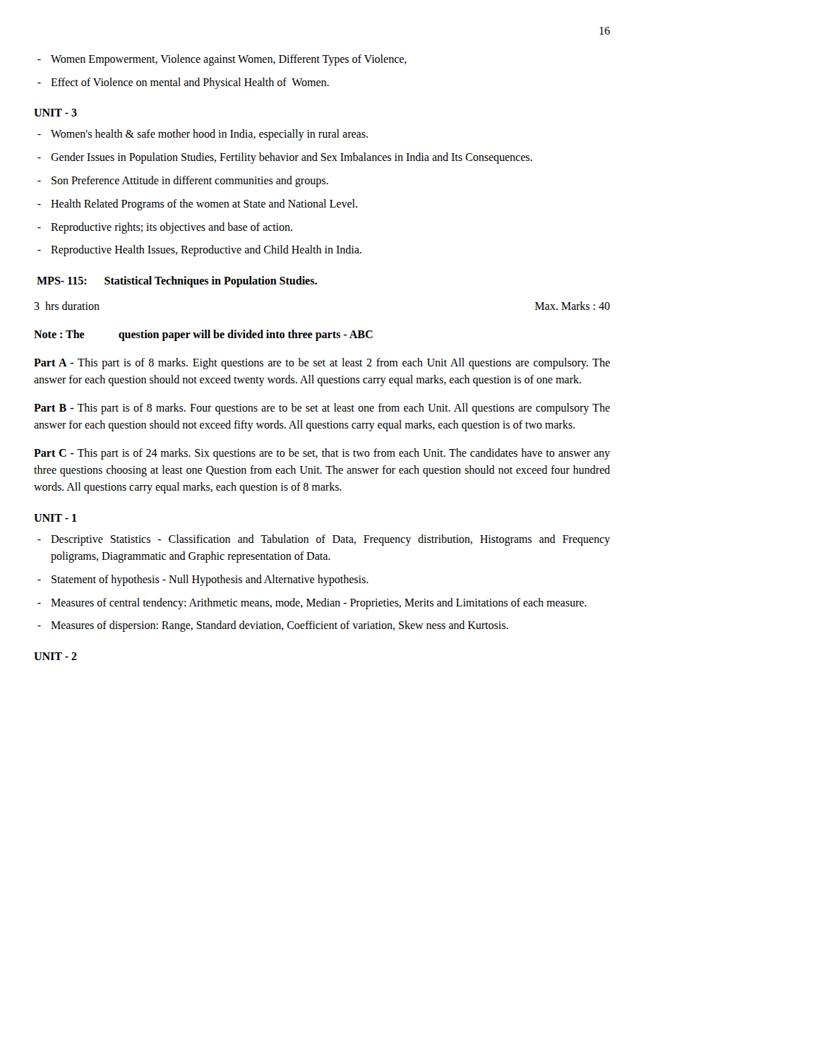16
Women Empowerment, Violence against Women, Different Types of Violence,
Effect of Violence on mental and Physical Health of Women.
UNIT - 3
Women's health & safe mother hood in India, especially in rural areas.
Gender Issues in Population Studies, Fertility behavior and Sex Imbalances in India and Its Consequences.
Son Preference Attitude in different communities and groups.
Health Related Programs of the women at State and National Level.
Reproductive rights; its objectives and base of action.
Reproductive Health Issues, Reproductive and Child Health in India.
MPS- 115: Statistical Techniques in Population Studies.
3 hrs duration Max. Marks : 40
Note : The question paper will be divided into three parts - ABC
Part A - This part is of 8 marks. Eight questions are to be set at least 2 from each Unit All questions are compulsory. The answer for each question should not exceed twenty words. All questions carry equal marks, each question is of one mark.
Part B - This part is of 8 marks. Four questions are to be set at least one from each Unit. All questions are compulsory The answer for each question should not exceed fifty words. All questions carry equal marks, each question is of two marks.
Part C - This part is of 24 marks. Six questions are to be set, that is two from each Unit. The candidates have to answer any three questions choosing at least one Question from each Unit. The answer for each question should not exceed four hundred words. All questions carry equal marks, each question is of 8 marks.
UNIT - 1
Descriptive Statistics - Classification and Tabulation of Data, Frequency distribution, Histograms and Frequency poligrams, Diagrammatic and Graphic representation of Data.
Statement of hypothesis - Null Hypothesis and Alternative hypothesis.
Measures of central tendency: Arithmetic means, mode, Median - Proprieties, Merits and Limitations of each measure.
Measures of dispersion: Range, Standard deviation, Coefficient of variation, Skew ness and Kurtosis.
UNIT - 2